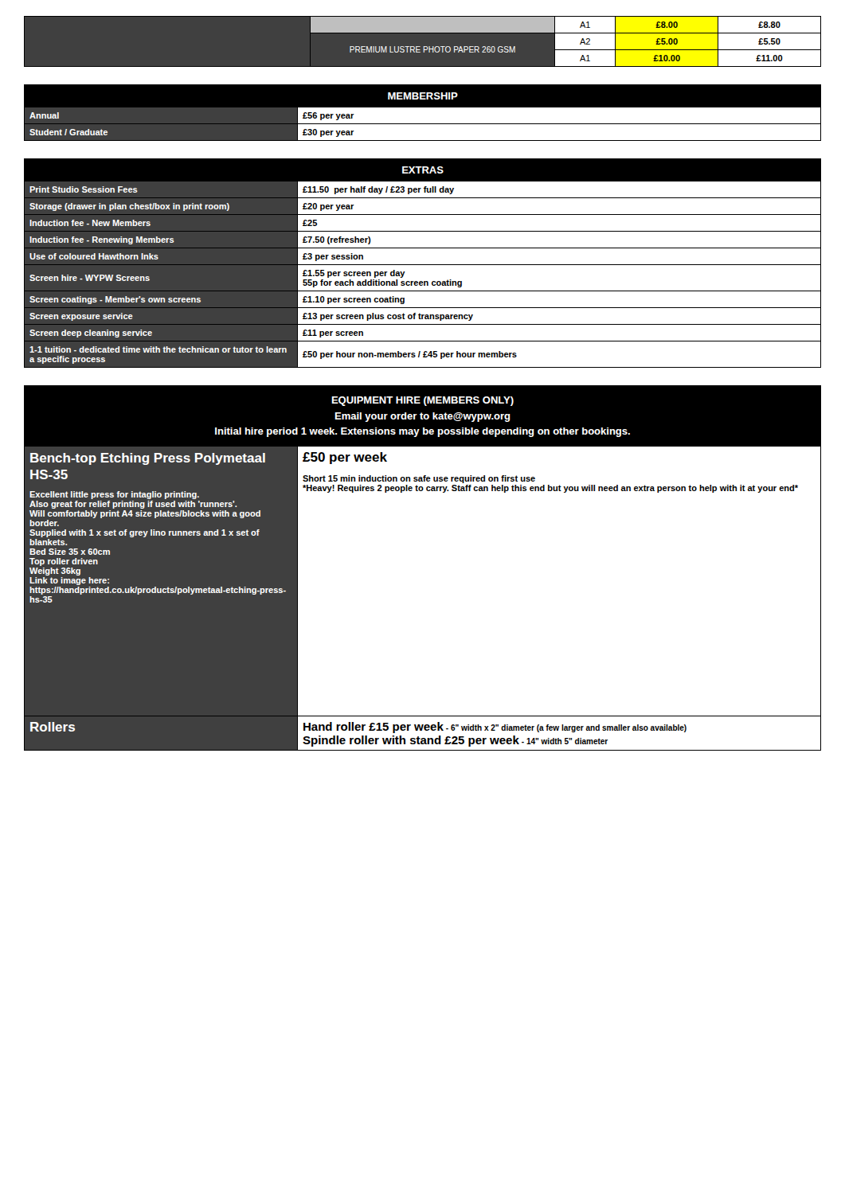| | | A1 | £8.00 | £8.80 |
| PREMIUM LUSTRE PHOTO PAPER 260 GSM | A2 | £5.00 | £5.50 |
| A1 | £10.00 | £11.00 |
| MEMBERSHIP |
| Annual | £56 per year |
| Student / Graduate | £30 per year |
| EXTRAS |
| Print Studio Session Fees | £11.50 per half day / £23 per full day |
| Storage (drawer in plan chest/box in print room) | £20 per year |
| Induction fee - New Members | £25 |
| Induction fee - Renewing Members | £7.50 (refresher) |
| Use of coloured Hawthorn Inks | £3 per session |
| Screen hire - WYPW Screens | £1.55 per screen per day 55p for each additional screen coating |
| Screen coatings - Member's own screens | £1.10 per screen coating |
| Screen exposure service | £13 per screen plus cost of transparency |
| Screen deep cleaning service | £11 per screen |
| 1-1 tuition - dedicated time with the technican or tutor to learn a specific process | £50 per hour non-members / £45 per hour members |
| EQUIPMENT HIRE (MEMBERS ONLY) Email your order to kate@wypw.org Initial hire period 1 week. Extensions may be possible depending on other bookings. |
| Bench-top Etching Press Polymetaal HS-35 Excellent little press for intaglio printing. Also great for relief printing if used with 'runners'. Will comfortably print A4 size plates/blocks with a good border. Supplied with 1 x set of grey lino runners and 1 x set of blankets. Bed Size 35 x 60cm Top roller driven Weight 36kg Link to image here: https://handprinted.co.uk/products/polymetaal-etching-press-hs-35 | £50 per week Short 15 min induction on safe use required on first use *Heavy! Requires 2 people to carry. Staff can help this end but you will need an extra person to help with it at your end* |
| Rollers | Hand roller £15 per week - 6" width x 2" diameter (a few larger and smaller also available) Spindle roller with stand £25 per week - 14" width 5" diameter |